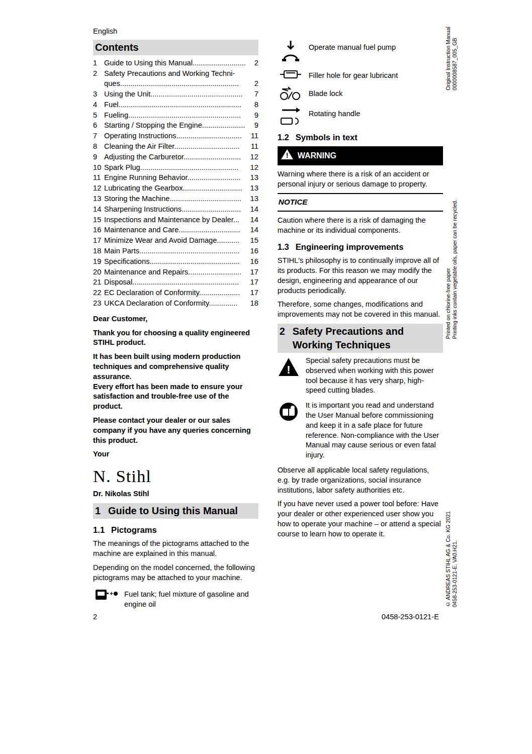English
Contents
| 1 | Guide to Using this Manual .......................... | 2 |
| 2 | Safety Precautions and Working Techni- | |
| | ques .......................................................... | 2 |
| 3 | Using the Unit ............................................. | 7 |
| 4 | Fuel ............................................................ | 8 |
| 5 | Fueling ....................................................... | 9 |
| 6 | Starting / Stopping the Engine ..................... | 9 |
| 7 | Operating Instructions ................................ | 11 |
| 8 | Cleaning the Air Filter ................................ | 11 |
| 9 | Adjusting the Carburetor ............................ | 12 |
| 10 | Spark Plug ................................................ | 12 |
| 11 | Engine Running Behavior .......................... | 13 |
| 12 | Lubricating the Gearbox ............................. | 13 |
| 13 | Storing the Machine ................................... | 13 |
| 14 | Sharpening Instructions ............................. | 14 |
| 15 | Inspections and Maintenance by Dealer ... | 14 |
| 16 | Maintenance and Care .............................. | 14 |
| 17 | Minimize Wear and Avoid Damage ........... | 15 |
| 18 | Main Parts ................................................. | 16 |
| 19 | Specifications ............................................ | 16 |
| 20 | Maintenance and Repairs .......................... | 17 |
| 21 | Disposal .................................................... | 17 |
| 22 | EC Declaration of Conformity .................... | 17 |
| 23 | UKCA Declaration of Conformity .............. | 18 |
Dear Customer,
Thank you for choosing a quality engineered STIHL product.
It has been built using modern production techniques and comprehensive quality assurance.
Every effort has been made to ensure your satisfaction and trouble-free use of the product.
Please contact your dealer or our sales company if you have any queries concerning this product.
Your
N. Stihl
Dr. Nikolas Stihl
1 Guide to Using this Manual
1.1 Pictograms
The meanings of the pictograms attached to the machine are explained in this manual.
Depending on the model concerned, the following pictograms may be attached to your machine.
+
Fuel tank; fuel mixture of gasoline and engine oil
Operate manual fuel pump
Filler hole for gear lubricant
Blade lock
Rotating handle
1.2 Symbols in text
! WARNING
Warning where there is a risk of an accident or personal injury or serious damage to property.
NOTICE
Caution where there is a risk of damaging the machine or its individual components.
1.3 Engineering improvements
STIHL's philosophy is to continually improve all of its products. For this reason we may modify the design, engineering and appearance of our products periodically.
Therefore, some changes, modifications and improvements may not be covered in this manual.
2 Safety Precautions and Working Techniques
!
Special safety precautions must be observed when working with this power tool because it has very sharp, high-speed cutting blades.
It is important you read and understand the User Manual before commissioning and keep it in a safe place for future reference. Non-compliance with the User Manual may cause serious or even fatal injury.
Observe all applicable local safety regulations, e.g. by trade organizations, social insurance institutions, labor safety authorities etc.
If you have never used a power tool before: Have your dealer or other experienced user show you how to operate your machine – or attend a special course to learn how to operate it.
Original Instruction Manual
0000008587_005_GB
Printed on chlorine-free paper
Printing inks contain vegetable oils, paper can be recycled.
© ANDREAS STIHL AG & Co. KG 2021
0458-253-0121-E. VA0.H21.
2 0458-253-0121-E